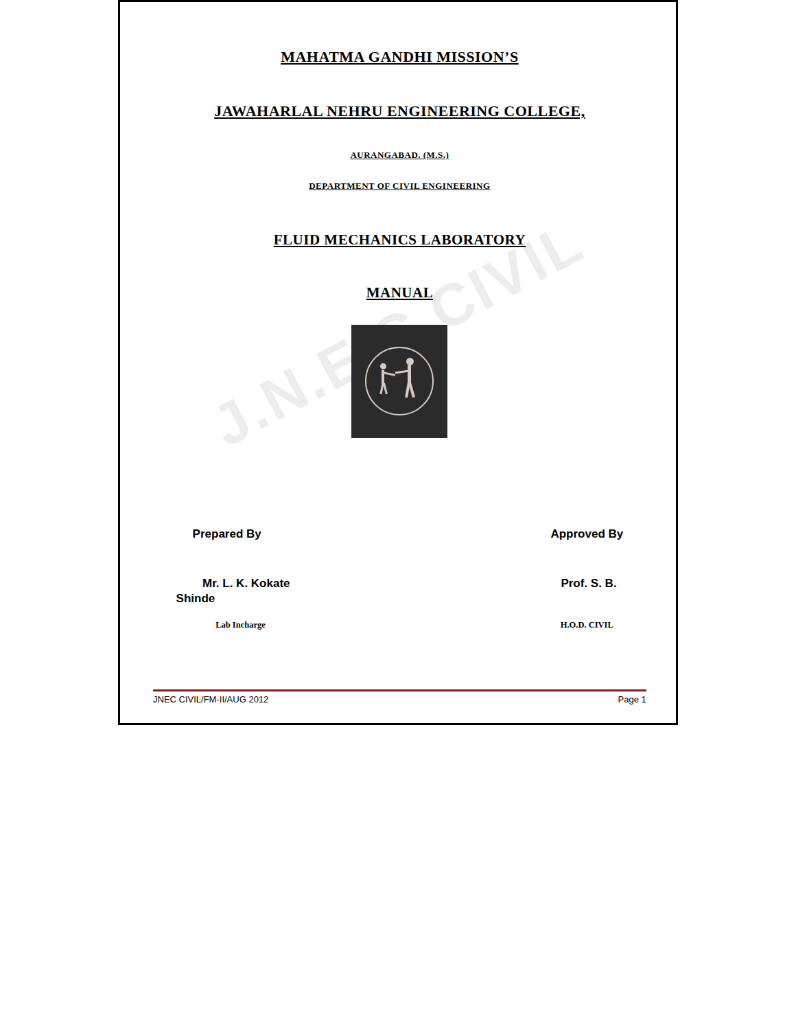J.N.E.C CIVIL
MAHATMA GANDHI MISSION’S
JAWAHARLAL NEHRU ENGINEERING COLLEGE,
AURANGABAD. (M.S.)
DEPARTMENT OF CIVIL ENGINEERING
FLUID MECHANICS LABORATORY
MANUAL
Prepared By
Approved By
Mr. L. K. Kokate
Prof. S. B.
Shinde
Lab Incharge
H.O.D. CIVIL
JNEC CIVIL/FM-II/AUG 2012
Page 1